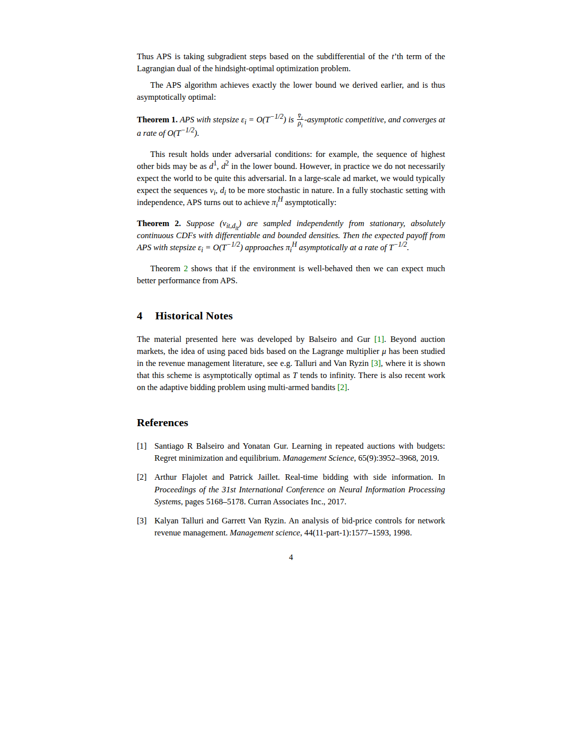Thus APS is taking subgradient steps based on the subdifferential of the t’th term of the Lagrangian dual of the hindsight-optimal optimization problem.
The APS algorithm achieves exactly the lower bound we derived earlier, and is thus asymptotically optimal:
Theorem 1. APS with stepsize εi = O(T−1/2) is v̄i ρi-asymptotic competitive, and converges at a rate of O(T−1/2).
This result holds under adversarial conditions: for example, the sequence of highest other bids may be as d1, d2 in the lower bound. However, in practice we do not necessarily expect the world to be quite this adversarial. In a large-scale ad market, we would typically expect the sequences vi, di to be more stochastic in nature. In a fully stochastic setting with independence, APS turns out to achieve πiH asymptotically:
Theorem 2. Suppose (vit,dit) are sampled independently from stationary, absolutely continuous CDFs with differentiable and bounded densities. Then the expected payoff from APS with stepsize εi = O(T−1/2) approaches πiH asymptotically at a rate of T−1/2.
Theorem 2 shows that if the environment is well-behaved then we can expect much better performance from APS.
4 Historical Notes
The material presented here was developed by Balseiro and Gur [1]. Beyond auction markets, the idea of using paced bids based on the Lagrange multiplier μ has been studied in the revenue management literature, see e.g. Talluri and Van Ryzin [3], where it is shown that this scheme is asymptotically optimal as T tends to infinity. There is also recent work on the adaptive bidding problem using multi-armed bandits [2].
References
[1] Santiago R Balseiro and Yonatan Gur. Learning in repeated auctions with budgets: Regret minimization and equilibrium. Management Science, 65(9):3952–3968, 2019.
[2] Arthur Flajolet and Patrick Jaillet. Real-time bidding with side information. In Proceedings of the 31st International Conference on Neural Information Processing Systems, pages 5168–5178. Curran Associates Inc., 2017.
[3] Kalyan Talluri and Garrett Van Ryzin. An analysis of bid-price controls for network revenue management. Management science, 44(11-part-1):1577–1593, 1998.
4